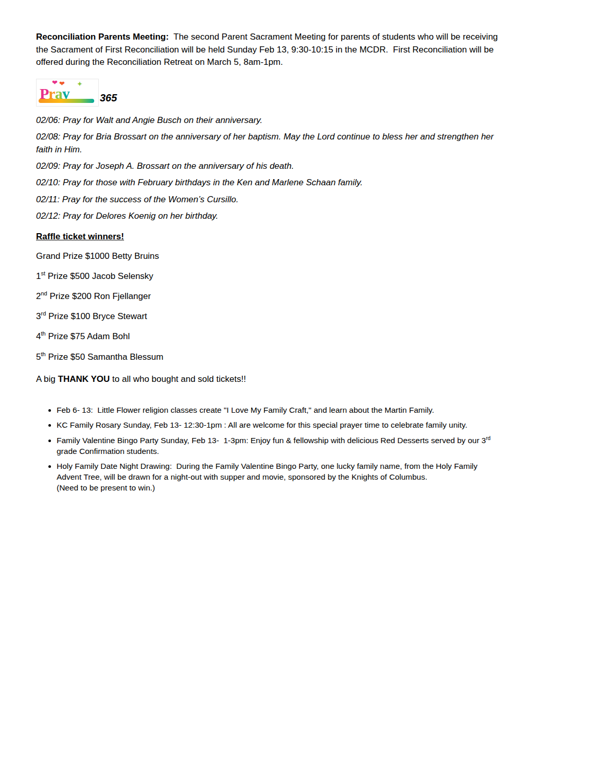Reconciliation Parents Meeting: The second Parent Sacrament Meeting for parents of students who will be receiving the Sacrament of First Reconciliation will be held Sunday Feb 13, 9:30-10:15 in the MCDR. First Reconciliation will be offered during the Reconciliation Retreat on March 5, 8am-1pm.
❤ ❤ ✦ Pray 365
02/06: Pray for Walt and Angie Busch on their anniversary.
02/08: Pray for Bria Brossart on the anniversary of her baptism. May the Lord continue to bless her and strengthen her faith in Him.
02/09: Pray for Joseph A. Brossart on the anniversary of his death.
02/10: Pray for those with February birthdays in the Ken and Marlene Schaan family.
02/11: Pray for the success of the Women’s Cursillo.
02/12: Pray for Delores Koenig on her birthday.
Raffle ticket winners!
Grand Prize $1000 Betty Bruins
1st Prize $500 Jacob Selensky
2nd Prize $200 Ron Fjellanger
3rd Prize $100 Bryce Stewart
4th Prize $75 Adam Bohl
5th Prize $50 Samantha Blessum
A big THANK YOU to all who bought and sold tickets!!
Feb 6- 13: Little Flower religion classes create "I Love My Family Craft," and learn about the Martin Family.
KC Family Rosary Sunday, Feb 13- 12:30-1pm : All are welcome for this special prayer time to celebrate family unity.
Family Valentine Bingo Party Sunday, Feb 13- 1-3pm: Enjoy fun & fellowship with delicious Red Desserts served by our 3rd grade Confirmation students.
Holy Family Date Night Drawing: During the Family Valentine Bingo Party, one lucky family name, from the Holy Family Advent Tree, will be drawn for a night-out with supper and movie, sponsored by the Knights of Columbus. (Need to be present to win.)